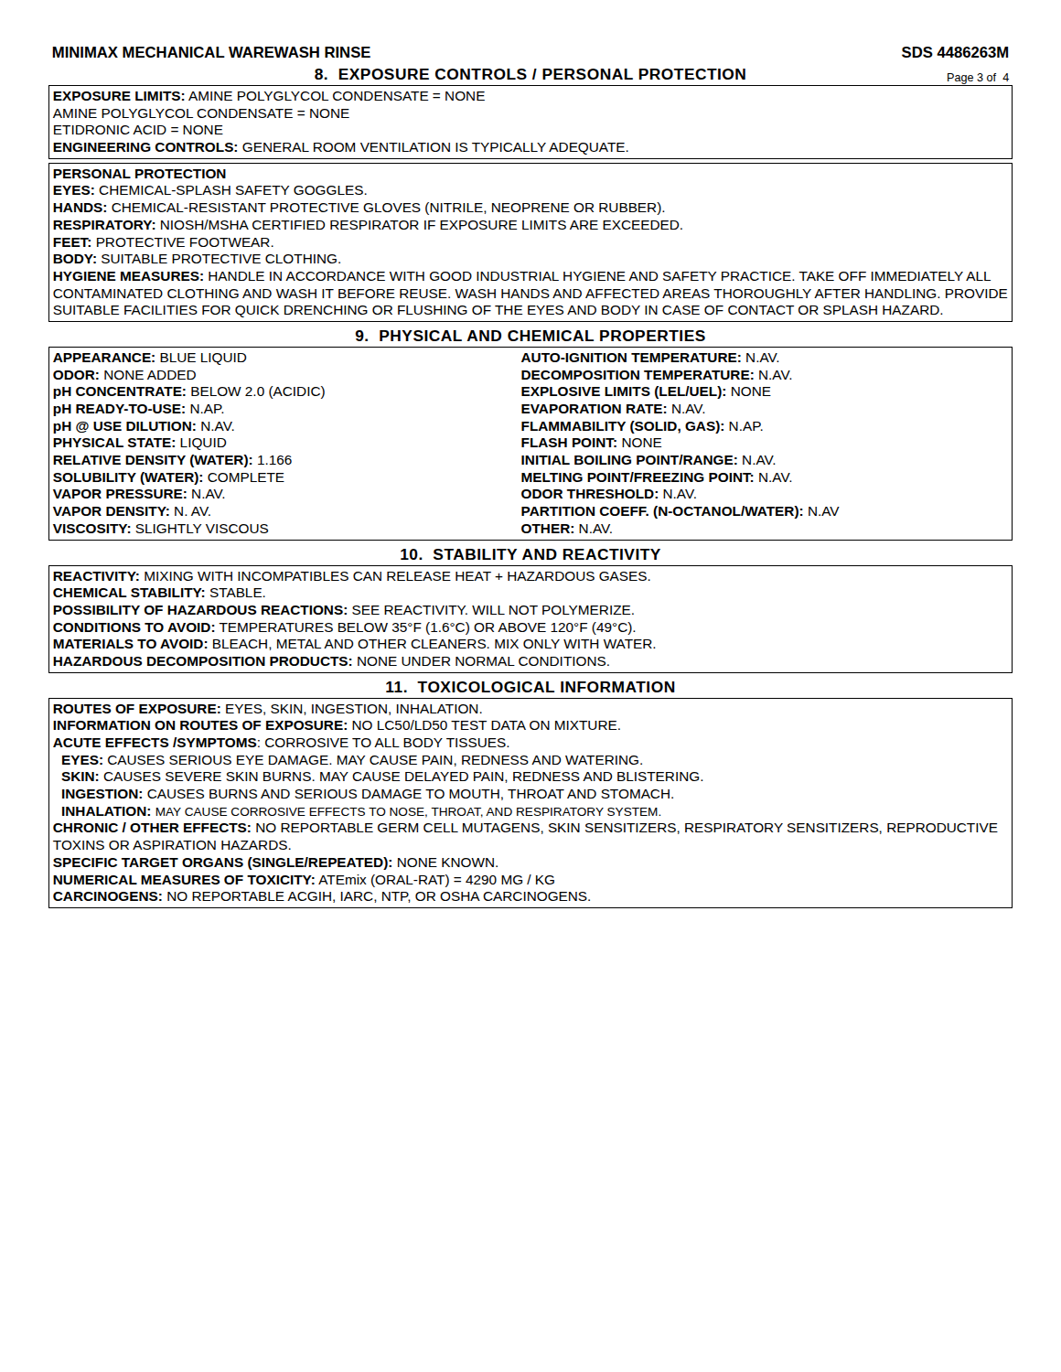MINIMAX MECHANICAL WAREWASH RINSE SDS 4486263M
8. EXPOSURE CONTROLS / PERSONAL PROTECTION Page 3 of 4
EXPOSURE LIMITS: AMINE POLYGLYCOL CONDENSATE = NONE
AMINE POLYGLYCOL CONDENSATE = NONE
ETIDRONIC ACID = NONE
ENGINEERING CONTROLS: GENERAL ROOM VENTILATION IS TYPICALLY ADEQUATE.
PERSONAL PROTECTION
EYES: CHEMICAL-SPLASH SAFETY GOGGLES.
HANDS: CHEMICAL-RESISTANT PROTECTIVE GLOVES (NITRILE, NEOPRENE OR RUBBER).
RESPIRATORY: NIOSH/MSHA CERTIFIED RESPIRATOR IF EXPOSURE LIMITS ARE EXCEEDED.
FEET: PROTECTIVE FOOTWEAR.
BODY: SUITABLE PROTECTIVE CLOTHING.
HYGIENE MEASURES: HANDLE IN ACCORDANCE WITH GOOD INDUSTRIAL HYGIENE AND SAFETY PRACTICE. TAKE OFF IMMEDIATELY ALL CONTAMINATED CLOTHING AND WASH IT BEFORE REUSE. WASH HANDS AND AFFECTED AREAS THOROUGHLY AFTER HANDLING. PROVIDE SUITABLE FACILITIES FOR QUICK DRENCHING OR FLUSHING OF THE EYES AND BODY IN CASE OF CONTACT OR SPLASH HAZARD.
9. PHYSICAL AND CHEMICAL PROPERTIES
| APPEARANCE: BLUE LIQUID | AUTO-IGNITION TEMPERATURE: N.AV. |
| ODOR: NONE ADDED | DECOMPOSITION TEMPERATURE: N.AV. |
| pH CONCENTRATE: BELOW 2.0 (ACIDIC) | EXPLOSIVE LIMITS (LEL/UEL): NONE |
| pH READY-TO-USE: N.AP. | EVAPORATION RATE: N.AV. |
| pH @ USE DILUTION: N.AV. | FLAMMABILITY (SOLID, GAS): N.AP. |
| PHYSICAL STATE: LIQUID | FLASH POINT: NONE |
| RELATIVE DENSITY (WATER): 1.166 | INITIAL BOILING POINT/RANGE: N.AV. |
| SOLUBILITY (WATER): COMPLETE | MELTING POINT/FREEZING POINT: N.AV. |
| VAPOR PRESSURE: N.AV. | ODOR THRESHOLD: N.AV. |
| VAPOR DENSITY: N. AV. | PARTITION COEFF. (N-OCTANOL/WATER): N.AV |
| VISCOSITY: SLIGHTLY VISCOUS | OTHER: N.AV. |
10. STABILITY AND REACTIVITY
REACTIVITY: MIXING WITH INCOMPATIBLES CAN RELEASE HEAT + HAZARDOUS GASES.
CHEMICAL STABILITY: STABLE.
POSSIBILITY OF HAZARDOUS REACTIONS: SEE REACTIVITY. WILL NOT POLYMERIZE.
CONDITIONS TO AVOID: TEMPERATURES BELOW 35°F (1.6°C) OR ABOVE 120°F (49°C).
MATERIALS TO AVOID: BLEACH, METAL AND OTHER CLEANERS. MIX ONLY WITH WATER.
HAZARDOUS DECOMPOSITION PRODUCTS: NONE UNDER NORMAL CONDITIONS.
11. TOXICOLOGICAL INFORMATION
ROUTES OF EXPOSURE: EYES, SKIN, INGESTION, INHALATION.
INFORMATION ON ROUTES OF EXPOSURE: NO LC50/LD50 TEST DATA ON MIXTURE.
ACUTE EFFECTS /SYMPTOMS: CORROSIVE TO ALL BODY TISSUES.
EYES: CAUSES SERIOUS EYE DAMAGE. MAY CAUSE PAIN, REDNESS AND WATERING.
SKIN: CAUSES SEVERE SKIN BURNS. MAY CAUSE DELAYED PAIN, REDNESS AND BLISTERING.
INGESTION: CAUSES BURNS AND SERIOUS DAMAGE TO MOUTH, THROAT AND STOMACH.
INHALATION: MAY CAUSE CORROSIVE EFFECTS TO NOSE, THROAT, AND RESPIRATORY SYSTEM.
CHRONIC / OTHER EFFECTS: NO REPORTABLE GERM CELL MUTAGENS, SKIN SENSITIZERS, RESPIRATORY SENSITIZERS, REPRODUCTIVE TOXINS OR ASPIRATION HAZARDS.
SPECIFIC TARGET ORGANS (SINGLE/REPEATED): NONE KNOWN.
NUMERICAL MEASURES OF TOXICITY: ATEmix (ORAL-RAT) = 4290 MG / KG
CARCINOGENS: NO REPORTABLE ACGIH, IARC, NTP, OR OSHA CARCINOGENS.